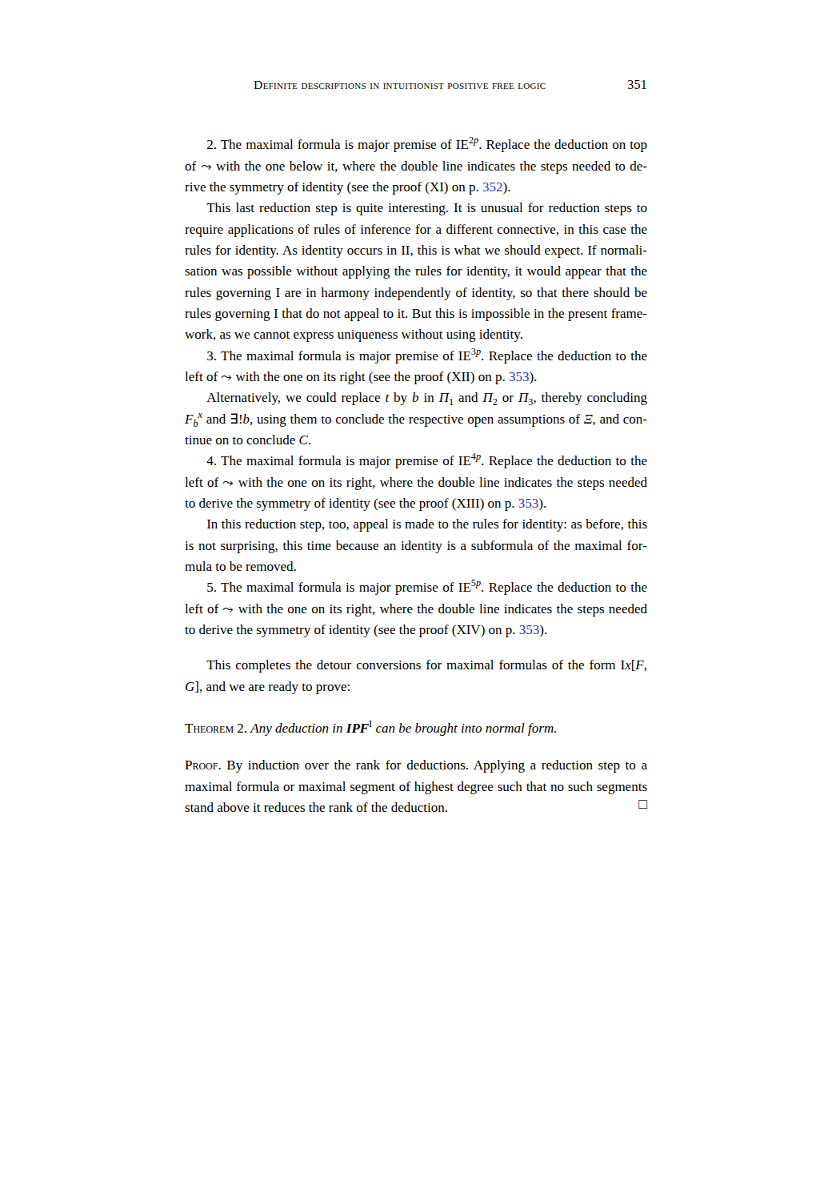Definite descriptions in intuitionist positive free logic 351
2. The maximal formula is major premise of IE2p. Replace the deduction on top of ⤳ with the one below it, where the double line indicates the steps needed to derive the symmetry of identity (see the proof (XI) on p. 352).
This last reduction step is quite interesting. It is unusual for reduction steps to require applications of rules of inference for a different connective, in this case the rules for identity. As identity occurs in II, this is what we should expect. If normalisation was possible without applying the rules for identity, it would appear that the rules governing I are in harmony independently of identity, so that there should be rules governing I that do not appeal to it. But this is impossible in the present framework, as we cannot express uniqueness without using identity.
3. The maximal formula is major premise of IE3p. Replace the deduction to the left of ⤳ with the one on its right (see the proof (XII) on p. 353).
Alternatively, we could replace t by b in Π1 and Π2 or Π3, thereby concluding Fbx and ∃!b, using them to conclude the respective open assumptions of Ξ, and continue on to conclude C.
4. The maximal formula is major premise of IE4p. Replace the deduction to the left of ⤳ with the one on its right, where the double line indicates the steps needed to derive the symmetry of identity (see the proof (XIII) on p. 353).
In this reduction step, too, appeal is made to the rules for identity: as before, this is not surprising, this time because an identity is a subformula of the maximal formula to be removed.
5. The maximal formula is major premise of IE5p. Replace the deduction to the left of ⤳ with the one on its right, where the double line indicates the steps needed to derive the symmetry of identity (see the proof (XIV) on p. 353).
This completes the detour conversions for maximal formulas of the form Ix[F, G], and we are ready to prove:
Theorem 2. Any deduction in IPFI can be brought into normal form.
Proof. By induction over the rank for deductions. Applying a reduction step to a maximal formula or maximal segment of highest degree such that no such segments stand above it reduces the rank of the deduction.